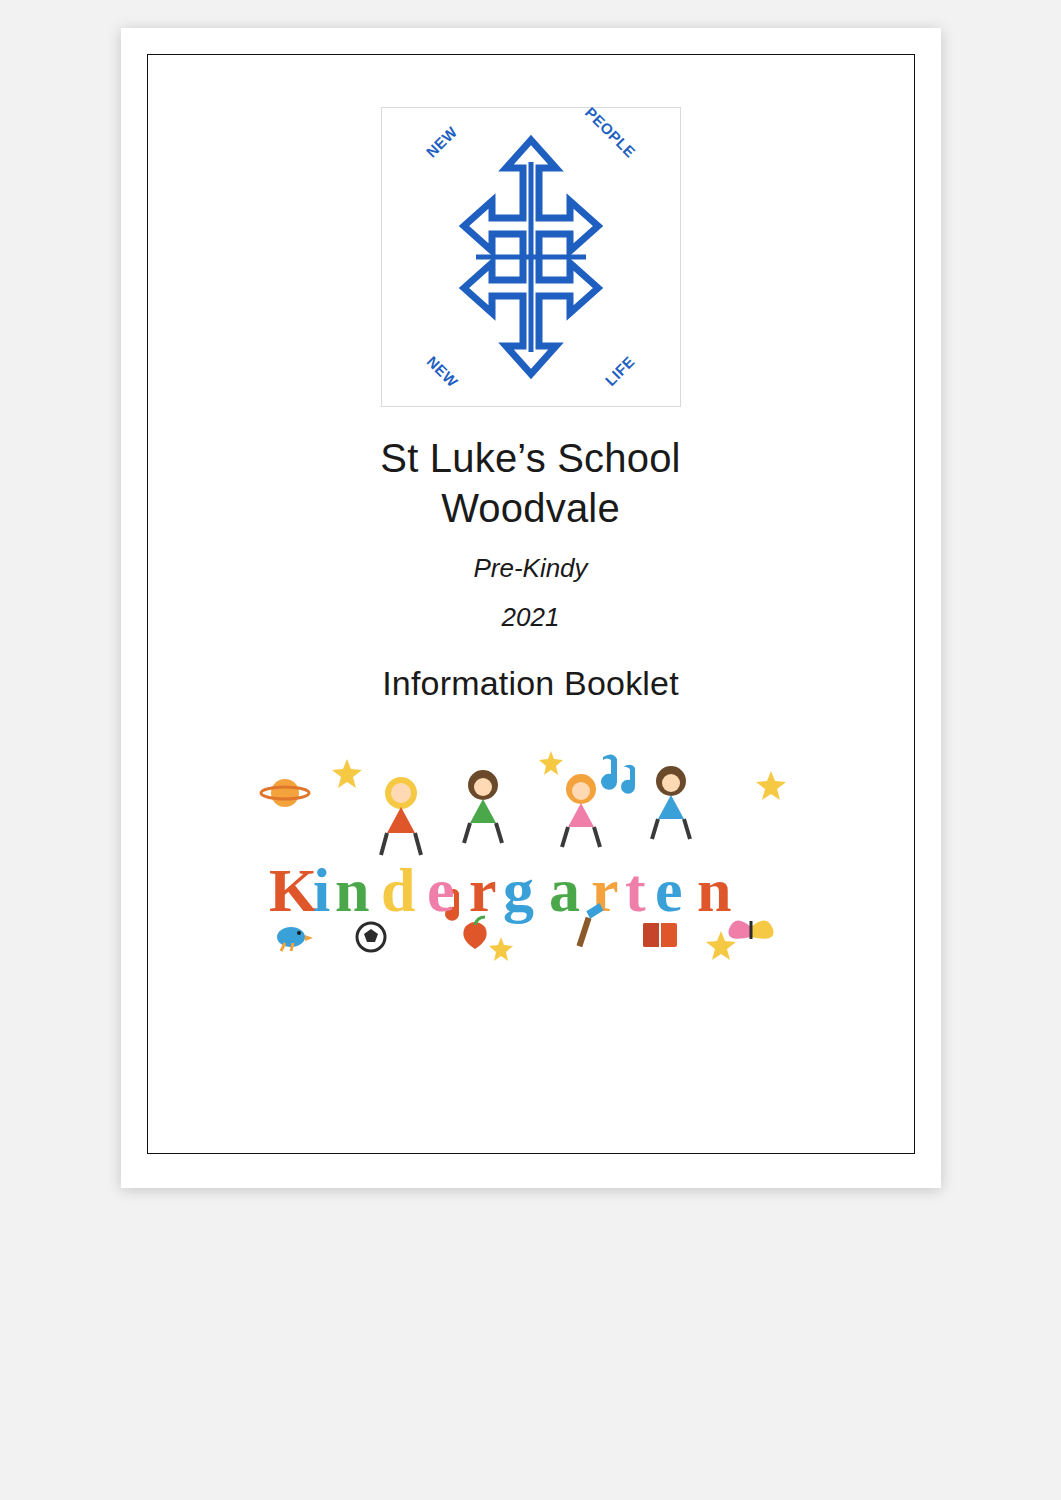NEW PEOPLE NEW LIFE
St Luke’s School Woodvale
Pre-Kindy
2021
Information Booklet
K i n d e r g a r t e n